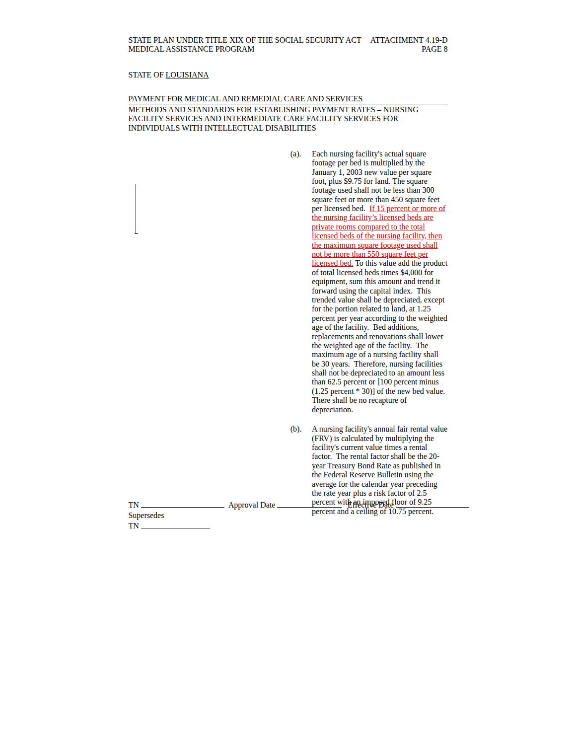| State Plan Under Title XIX of the Social Security Act | Attachment 4.19-D |
| Medical Assistance Program | Page 8 |
State of Louisiana
Payment for Medical and Remedial Care and Services
Methods and Standards for Establishing Payment Rates – Nursing Facility Services and Intermediate Care Facility Services for Individuals with Intellectual Disabilities
(a).
Each nursing facility's actual square footage per bed is multiplied by the January 1, 2003 new value per square foot, plus $9.75 for land. The square footage used shall not be less than 300 square feet or more than 450 square feet per licensed bed. If 15 percent or more of the nursing facility’s licensed beds are private rooms compared to the total licensed beds of the nursing facility, then the maximum square footage used shall not be more than 550 square feet per licensed bed. To this value add the product of total licensed beds times $4,000 for equipment, sum this amount and trend it forward using the capital index. This trended value shall be depreciated, except for the portion related to land, at 1.25 percent per year according to the weighted age of the facility. Bed additions, replacements and renovations shall lower the weighted age of the facility. The maximum age of a nursing facility shall be 30 years. Therefore, nursing facilities shall not be depreciated to an amount less than 62.5 percent or [100 percent minus (1.25 percent * 30)] of the new bed value. There shall be no recapture of depreciation.
(b).
A nursing facility's annual fair rental value (FRV) is calculated by multiplying the facility's current value times a rental factor. The rental factor shall be the 20-year Treasury Bond Rate as published in the Federal Reserve Bulletin using the average for the calendar year preceding the rate year plus a risk factor of 2.5 percent with an imposed floor of 9.25 percent and a ceiling of 10.75 percent.
TN Approval Date Effective Date
Supersedes
TN